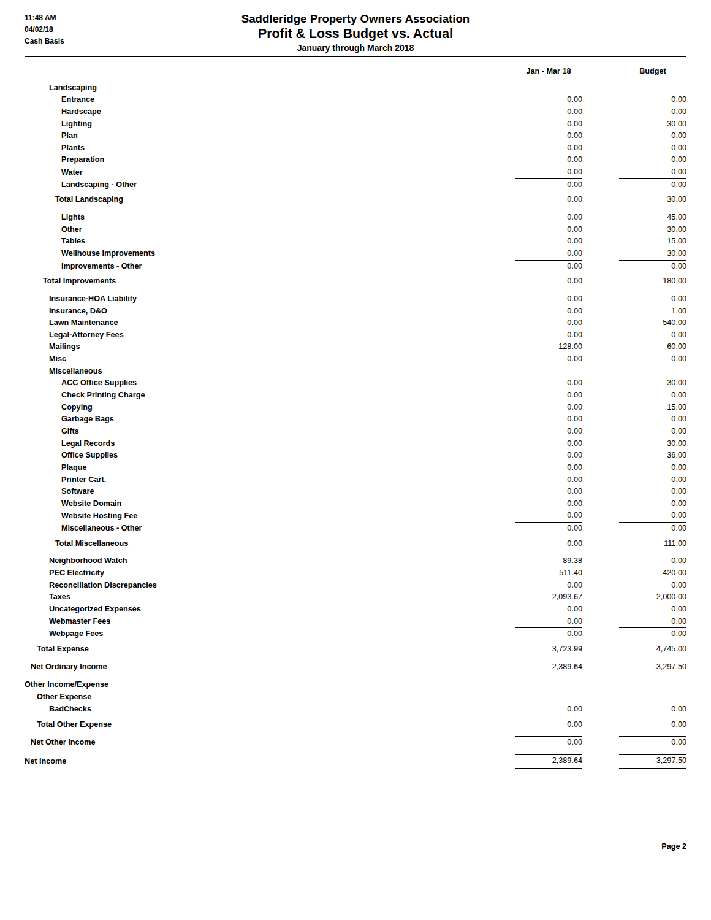11:48 AM
04/02/18
Cash Basis
Saddleridge Property Owners Association
Profit & Loss Budget vs. Actual
January through March 2018
| | Jan - Mar 18 | | Budget |
| Landscaping | | | |
| Entrance | 0.00 | | 0.00 |
| Hardscape | 0.00 | | 0.00 |
| Lighting | 0.00 | | 30.00 |
| Plan | 0.00 | | 0.00 |
| Plants | 0.00 | | 0.00 |
| Preparation | 0.00 | | 0.00 |
| Water | 0.00 | | 0.00 |
| Landscaping - Other | 0.00 | | 0.00 |
| Total Landscaping | 0.00 | | 30.00 |
| Lights | 0.00 | | 45.00 |
| Other | 0.00 | | 30.00 |
| Tables | 0.00 | | 15.00 |
| Wellhouse Improvements | 0.00 | | 30.00 |
| Improvements - Other | 0.00 | | 0.00 |
| Total Improvements | 0.00 | | 180.00 |
| Insurance-HOA Liability | 0.00 | | 0.00 |
| Insurance, D&O | 0.00 | | 1.00 |
| Lawn Maintenance | 0.00 | | 540.00 |
| Legal-Attorney Fees | 0.00 | | 0.00 |
| Mailings | 128.00 | | 60.00 |
| Misc | 0.00 | | 0.00 |
| Miscellaneous | | | |
| ACC Office Supplies | 0.00 | | 30.00 |
| Check Printing Charge | 0.00 | | 0.00 |
| Copying | 0.00 | | 15.00 |
| Garbage Bags | 0.00 | | 0.00 |
| Gifts | 0.00 | | 0.00 |
| Legal Records | 0.00 | | 30.00 |
| Office Supplies | 0.00 | | 36.00 |
| Plaque | 0.00 | | 0.00 |
| Printer Cart. | 0.00 | | 0.00 |
| Software | 0.00 | | 0.00 |
| Website Domain | 0.00 | | 0.00 |
| Website Hosting Fee | 0.00 | | 0.00 |
| Miscellaneous - Other | 0.00 | | 0.00 |
| Total Miscellaneous | 0.00 | | 111.00 |
| Neighborhood Watch | 89.38 | | 0.00 |
| PEC Electricity | 511.40 | | 420.00 |
| Reconciliation Discrepancies | 0.00 | | 0.00 |
| Taxes | 2,093.67 | | 2,000.00 |
| Uncategorized Expenses | 0.00 | | 0.00 |
| Webmaster Fees | 0.00 | | 0.00 |
| Webpage Fees | 0.00 | | 0.00 |
| Total Expense | 3,723.99 | | 4,745.00 |
| Net Ordinary Income | 2,389.64 | | -3,297.50 |
| Other Income/Expense | | | |
| Other Expense | | | |
| BadChecks | 0.00 | | 0.00 |
| Total Other Expense | 0.00 | | 0.00 |
| Net Other Income | 0.00 | | 0.00 |
| Net Income | 2,389.64 | | -3,297.50 |
Page 2